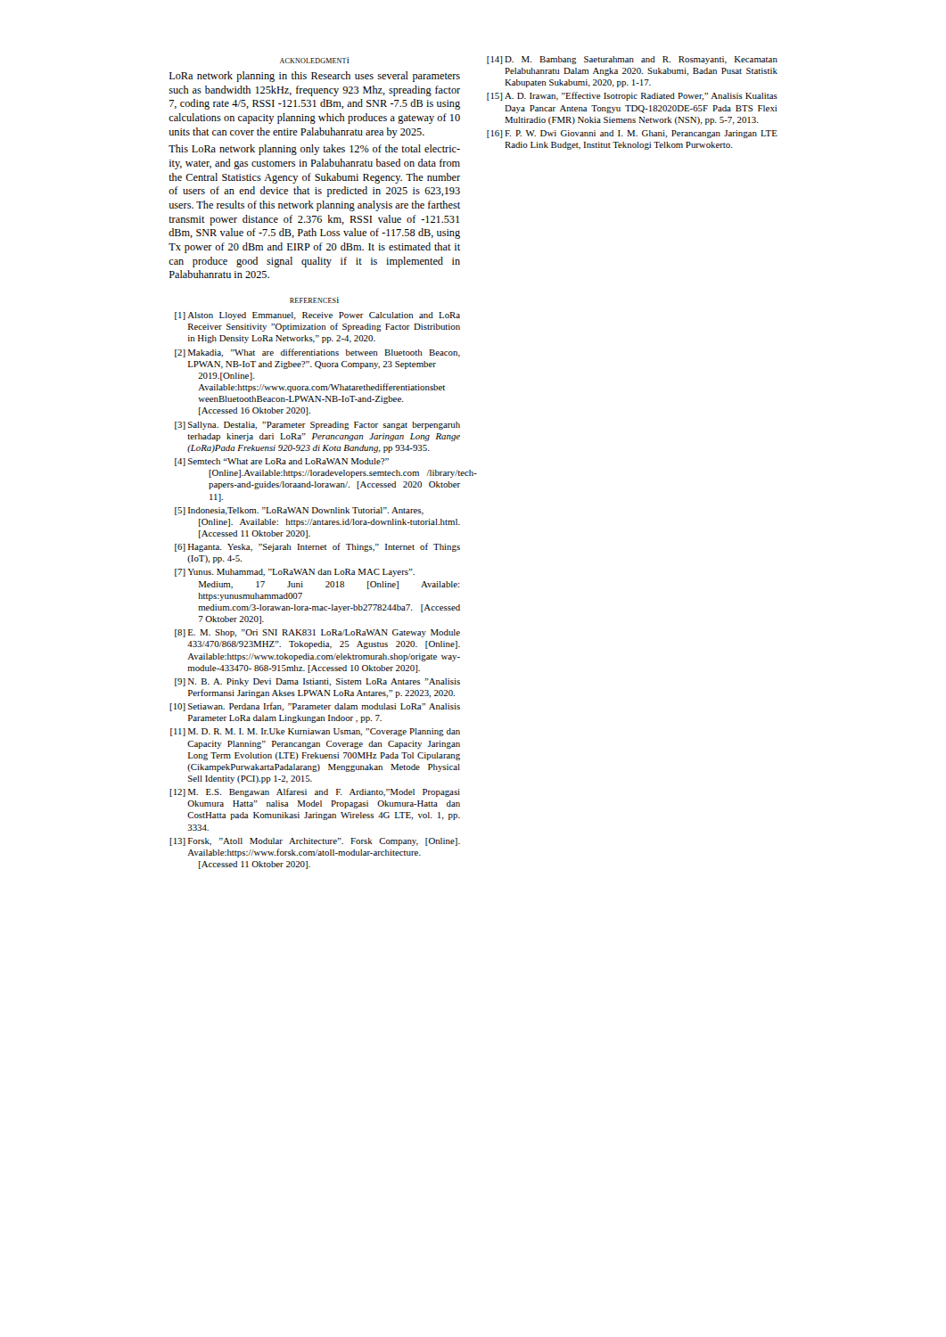Acknoledgmenti
LoRa network planning in this Research uses several parameters such as bandwidth 125kHz, frequency 923 Mhz, spreading factor 7, coding rate 4/5, RSSI -121.531 dBm, and SNR -7.5 dB is using calculations on capacity planning which produces a gateway of 10 units that can cover the entire Palabuhanratu area by 2025.
This LoRa network planning only takes 12% of the total electricity, water, and gas customers in Palabuhanratu based on data from the Central Statistics Agency of Sukabumi Regency. The number of users of an end device that is predicted in 2025 is 623,193 users. The results of this network planning analysis are the farthest transmit power distance of 2.376 km, RSSI value of -121.531 dBm, SNR value of -7.5 dB, Path Loss value of -117.58 dB, using Tx power of 20 dBm and EIRP of 20 dBm. It is estimated that it can produce good signal quality if it is implemented in Palabuhanratu in 2025.
Referencesi
Alston Lloyed Emmanuel, Receive Power Calculation and LoRa Receiver Sensitivity ”Optimization of Spreading Factor Distribution in High Density LoRa Networks,” pp. 2-4, 2020.
Makadia, ”What are differentiations between Bluetooth Beacon, LPWAN, NB-IoT and Zigbee?”. Quora Company, 23 September 2019.[Online]. Available:https://www.quora.com/Whatarethedifferentiationsbet weenBluetoothBeacon-LPWAN-NB-IoT-and-Zigbee. [Accessed 16 Oktober 2020].
Sallyna. Destalia, ”Parameter Spreading Factor sangat berpengaruh terhadap kinerja dari LoRa” Perancangan Jaringan Long Range (LoRa)Pada Frekuensi 920-923 di Kota Bandung, pp 934-935.
Semtech “What are LoRa and LoRaWAN Module?” [Online].Available:https://loradevelopers.semtech.com /library/tech-papers-and-guides/loraand-lorawan/. [Accessed 2020 Oktober 11].
Indonesia,Telkom. ”LoRaWAN Downlink Tutorial”. Antares, [Online]. Available: https://antares.id/lora-downlink-tutorial.html. [Accessed 11 Oktober 2020].
Haganta. Yeska, ”Sejarah Internet of Things,” Internet of Things (IoT), pp. 4-5.
Yunus. Muhammad, ”LoRaWAN dan LoRa MAC Layers”. Medium, 17 Juni 2018 [Online] Available: https:yunusmuhammad007 medium.com/3-lorawan-lora-mac-layer-bb2778244ba7. [Accessed 7 Oktober 2020].
E. M. Shop, ”Ori SNI RAK831 LoRa/LoRaWAN Gateway Module 433/470/868/923MHZ”. Tokopedia, 25 Agustus 2020. [Online]. Available:https://www.tokopedia.com/elektromurah.shop/origate waymodule-433470- 868-915mhz. [Accessed 10 Oktober 2020].
N. B. A. Pinky Devi Dama Istianti, Sistem LoRa Antares ”Analisis Performansi Jaringan Akses LPWAN LoRa Antares,” p. 22023, 2020.
Setiawan. Perdana Irfan, ”Parameter dalam modulasi LoRa” Analisis Parameter LoRa dalam Lingkungan Indoor , pp. 7.
M. D. R. M. I. M. Ir.Uke Kurniawan Usman, ”Coverage Planning dan Capacity Planning” Perancangan Coverage dan Capacity Jaringan Long Term Evolution (LTE) Frekuensi 700MHz Pada Tol Cipularang (CikampekPurwakartaPadalarang) Menggunakan Metode Physical Sell Identity (PCI).pp 1-2, 2015.
M. E.S. Bengawan Alfaresi and F. Ardianto,”Model Propagasi Okumura Hatta” nalisa Model Propagasi Okumura-Hatta dan CostHatta pada Komunikasi Jaringan Wireless 4G LTE, vol. 1, pp. 3334.
Forsk, ”Atoll Modular Architecture”. Forsk Company, [Online]. Available:https://www.forsk.com/atoll-modular-architecture. [Accessed 11 Oktober 2020].
D. M. Bambang Saeturahman and R. Rosmayanti, Kecamatan Pelabuhanratu Dalam Angka 2020. Sukabumi, Badan Pusat Statistik Kabupaten Sukabumi, 2020, pp. 1-17.
A. D. Irawan, ”Effective Isotropic Radiated Power,” Analisis Kualitas Daya Pancar Antena Tongyu TDQ-182020DE-65F Pada BTS Flexi Multiradio (FMR) Nokia Siemens Network (NSN), pp. 5-7, 2013.
F. P. W. Dwi Giovanni and I. M. Ghani, Perancangan Jaringan LTE Radio Link Budget, Institut Teknologi Telkom Purwokerto.